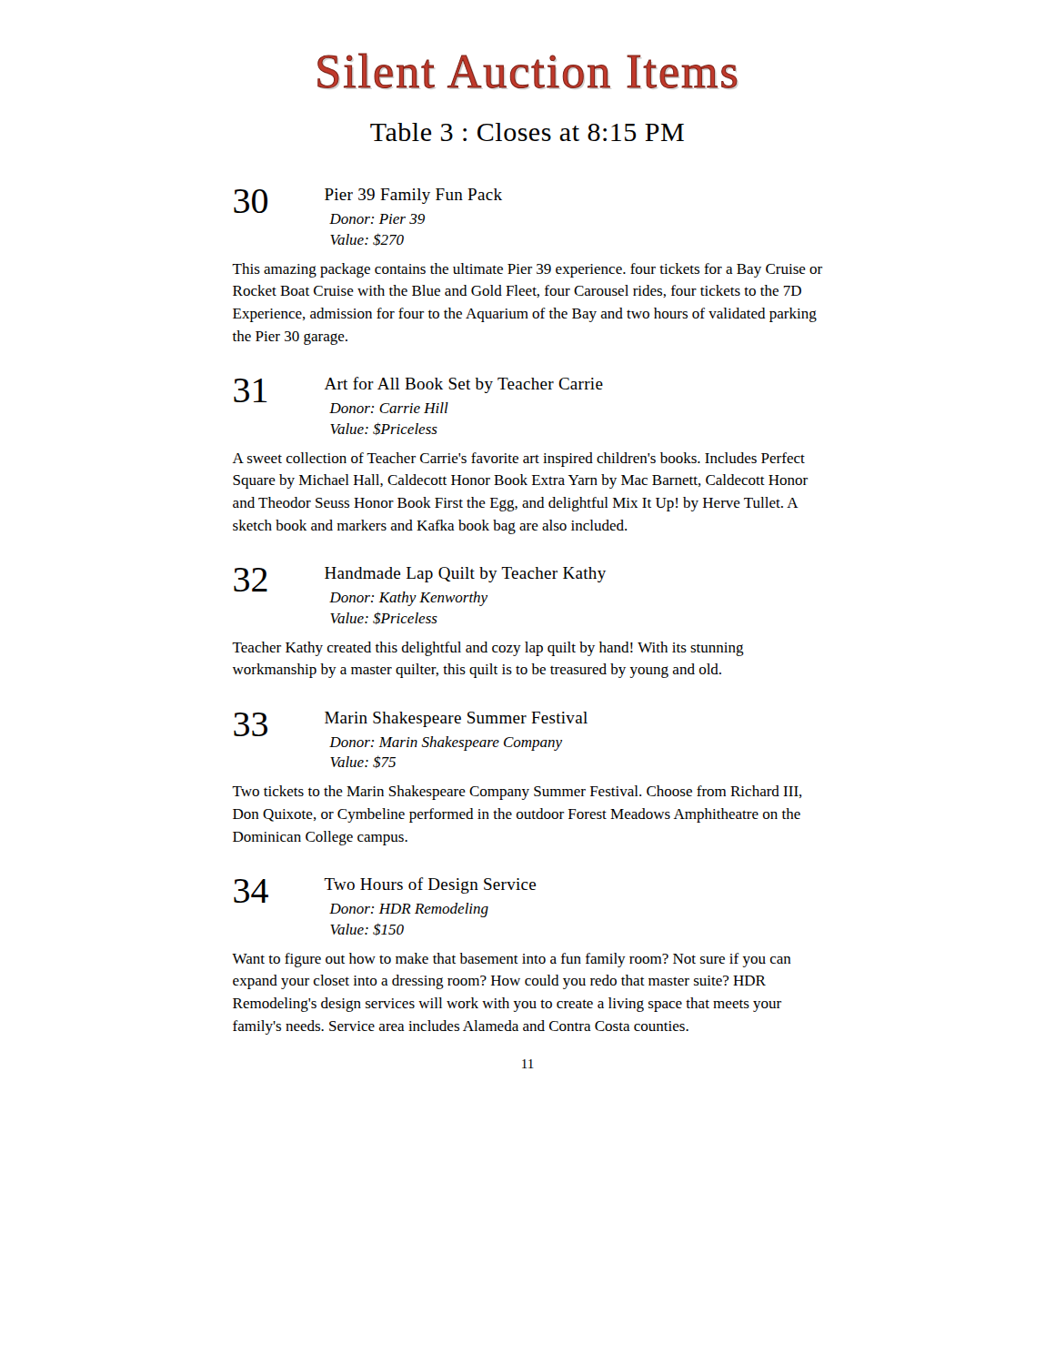Silent Auction Items
Table 3 : Closes at 8:15 PM
30
Pier 39 Family Fun Pack
Donor: Pier 39
Value: $270
This amazing package contains the ultimate Pier 39 experience. four tickets for a Bay Cruise or Rocket Boat Cruise with the Blue and Gold Fleet, four Carousel rides, four tickets to the 7D Experience, admission for four to the Aquarium of the Bay and two hours of validated parking the Pier 30 garage.
31
Art for All Book Set by Teacher Carrie
Donor: Carrie Hill
Value: $Priceless
A sweet collection of Teacher Carrie's favorite art inspired children's books. Includes Perfect Square by Michael Hall, Caldecott Honor Book Extra Yarn by Mac Barnett, Caldecott Honor and Theodor Seuss Honor Book First the Egg, and delightful Mix It Up! by Herve Tullet. A sketch book and markers and Kafka book bag are also included.
32
Handmade Lap Quilt by Teacher Kathy
Donor: Kathy Kenworthy
Value: $Priceless
Teacher Kathy created this delightful and cozy lap quilt by hand! With its stunning workmanship by a master quilter, this quilt is to be treasured by young and old.
33
Marin Shakespeare Summer Festival
Donor: Marin Shakespeare Company
Value: $75
Two tickets to the Marin Shakespeare Company Summer Festival. Choose from Richard III, Don Quixote, or Cymbeline performed in the outdoor Forest Meadows Amphitheatre on the Dominican College campus.
34
Two Hours of Design Service
Donor: HDR Remodeling
Value: $150
Want to figure out how to make that basement into a fun family room? Not sure if you can expand your closet into a dressing room? How could you redo that master suite? HDR Remodeling's design services will work with you to create a living space that meets your family's needs. Service area includes Alameda and Contra Costa counties.
11